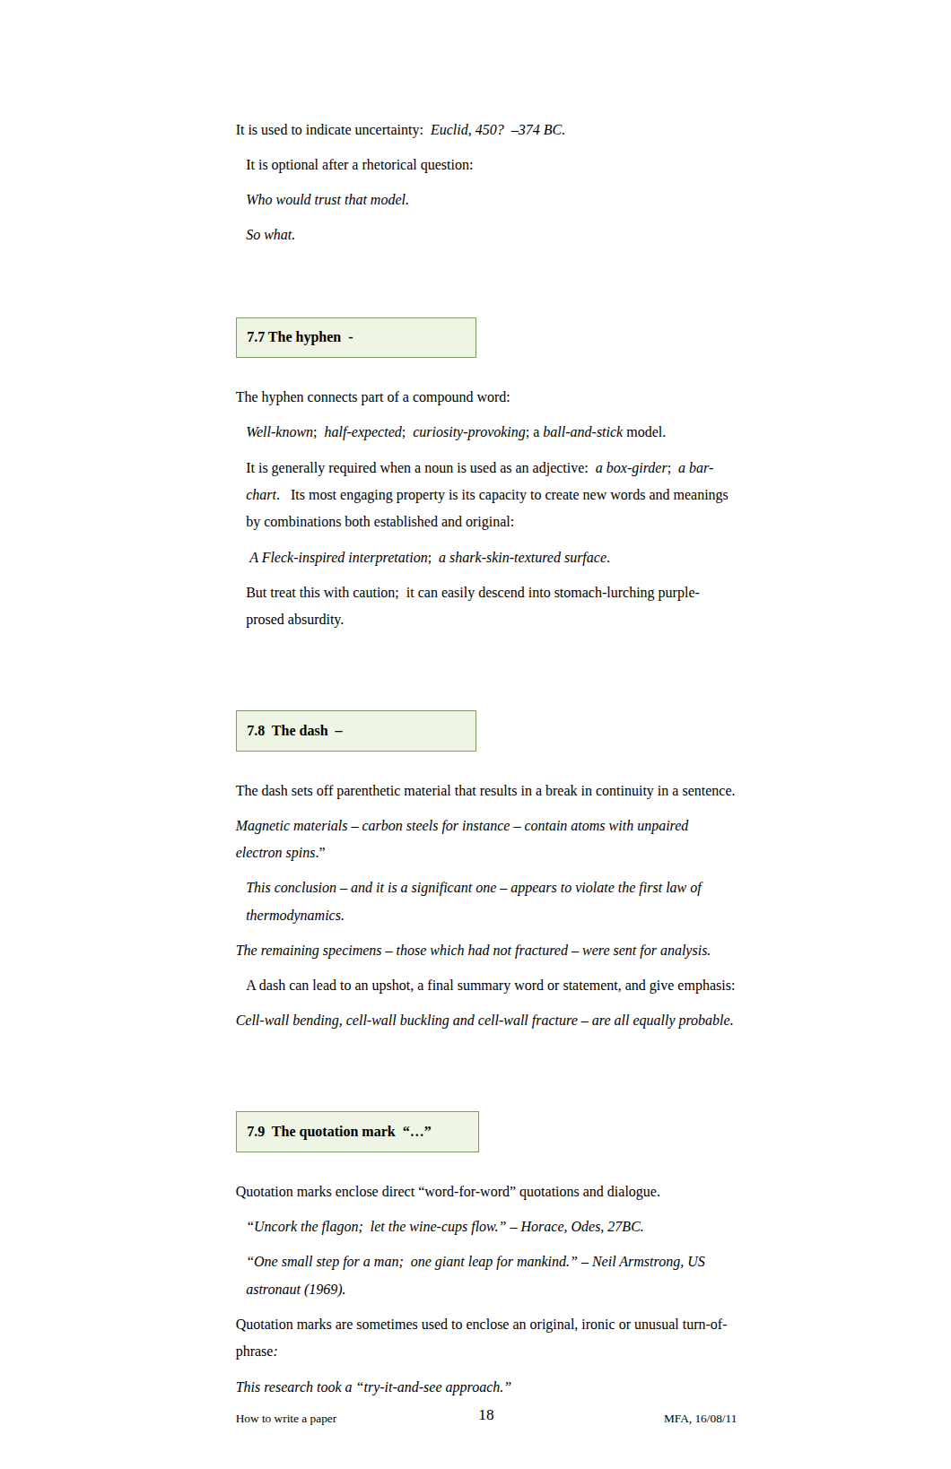It is used to indicate uncertainty: Euclid, 450? –374 BC.
It is optional after a rhetorical question:
Who would trust that model.
So what.
7.7 The hyphen -
The hyphen connects part of a compound word:
Well-known; half-expected; curiosity-provoking; a ball-and-stick model.
It is generally required when a noun is used as an adjective: a box-girder; a bar-chart. Its most engaging property is its capacity to create new words and meanings by combinations both established and original:
A Fleck-inspired interpretation; a shark-skin-textured surface.
But treat this with caution; it can easily descend into stomach-lurching purple-prosed absurdity.
7.8 The dash –
The dash sets off parenthetic material that results in a break in continuity in a sentence.
Magnetic materials – carbon steels for instance – contain atoms with unpaired electron spins.”
This conclusion – and it is a significant one – appears to violate the first law of thermodynamics.
The remaining specimens – those which had not fractured – were sent for analysis.
A dash can lead to an upshot, a final summary word or statement, and give emphasis:
Cell-wall bending, cell-wall buckling and cell-wall fracture – are all equally probable.
7.9 The quotation mark “…”
Quotation marks enclose direct “word-for-word” quotations and dialogue.
“Uncork the flagon; let the wine-cups flow.” – Horace, Odes, 27BC.
“One small step for a man; one giant leap for mankind.” – Neil Armstrong, US astronaut (1969).
Quotation marks are sometimes used to enclose an original, ironic or unusual turn-of-phrase:
This research took a “try-it-and-see approach.”
How to write a paper 18 MFA, 16/08/11